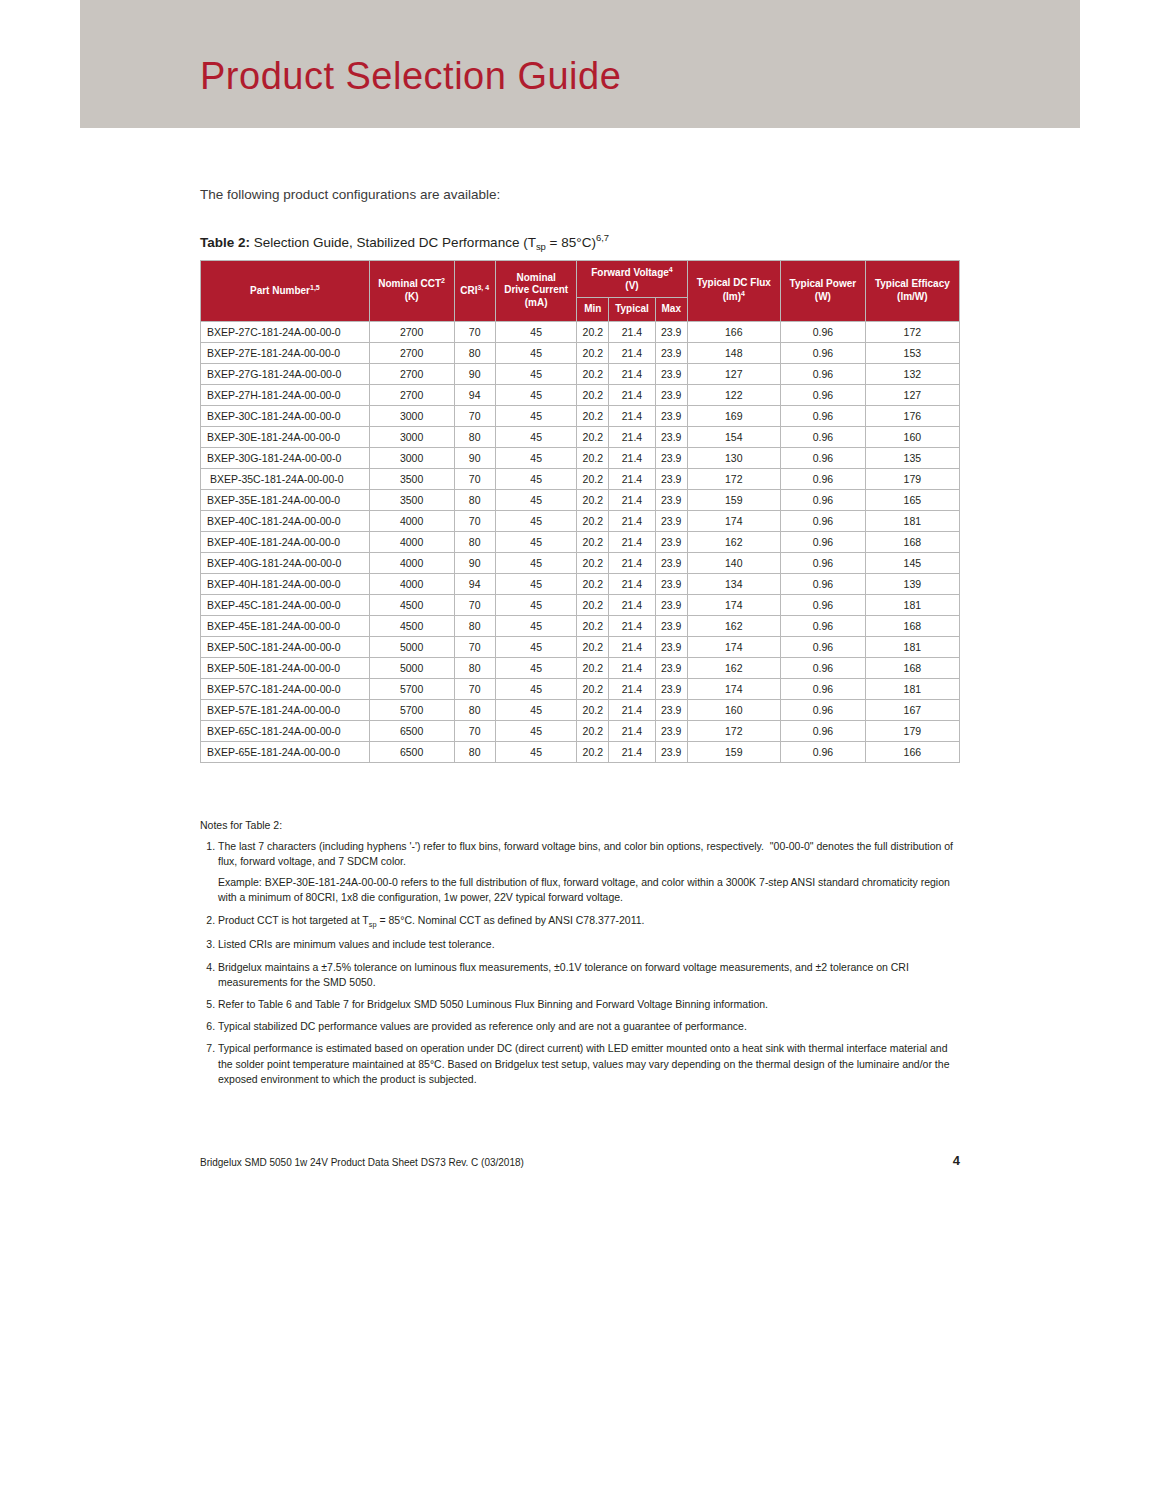Product Selection Guide
The following product configurations are available:
Table 2: Selection Guide, Stabilized DC Performance (Tsp = 85°C)6,7
| Part Number 1,5 | Nominal CCT 2 (K) | CRI 3, 4 | Nominal Drive Current (mA) | Forward Voltage 4 (V) | Typical DC Flux (lm) 4 | Typical Power (W) | Typical Efficacy (lm/W) |
| --- | --- | --- | --- | --- | --- | --- | --- |
| Min | Typical | Max |
| BXEP-27C-181-24A-00-00-0 | 2700 | 70 | 45 | 20.2 | 21.4 | 23.9 | 166 | 0.96 | 172 |
| BXEP-27E-181-24A-00-00-0 | 2700 | 80 | 45 | 20.2 | 21.4 | 23.9 | 148 | 0.96 | 153 |
| BXEP-27G-181-24A-00-00-0 | 2700 | 90 | 45 | 20.2 | 21.4 | 23.9 | 127 | 0.96 | 132 |
| BXEP-27H-181-24A-00-00-0 | 2700 | 94 | 45 | 20.2 | 21.4 | 23.9 | 122 | 0.96 | 127 |
| BXEP-30C-181-24A-00-00-0 | 3000 | 70 | 45 | 20.2 | 21.4 | 23.9 | 169 | 0.96 | 176 |
| BXEP-30E-181-24A-00-00-0 | 3000 | 80 | 45 | 20.2 | 21.4 | 23.9 | 154 | 0.96 | 160 |
| BXEP-30G-181-24A-00-00-0 | 3000 | 90 | 45 | 20.2 | 21.4 | 23.9 | 130 | 0.96 | 135 |
| BXEP-35C-181-24A-00-00-0 | 3500 | 70 | 45 | 20.2 | 21.4 | 23.9 | 172 | 0.96 | 179 |
| BXEP-35E-181-24A-00-00-0 | 3500 | 80 | 45 | 20.2 | 21.4 | 23.9 | 159 | 0.96 | 165 |
| BXEP-40C-181-24A-00-00-0 | 4000 | 70 | 45 | 20.2 | 21.4 | 23.9 | 174 | 0.96 | 181 |
| BXEP-40E-181-24A-00-00-0 | 4000 | 80 | 45 | 20.2 | 21.4 | 23.9 | 162 | 0.96 | 168 |
| BXEP-40G-181-24A-00-00-0 | 4000 | 90 | 45 | 20.2 | 21.4 | 23.9 | 140 | 0.96 | 145 |
| BXEP-40H-181-24A-00-00-0 | 4000 | 94 | 45 | 20.2 | 21.4 | 23.9 | 134 | 0.96 | 139 |
| BXEP-45C-181-24A-00-00-0 | 4500 | 70 | 45 | 20.2 | 21.4 | 23.9 | 174 | 0.96 | 181 |
| BXEP-45E-181-24A-00-00-0 | 4500 | 80 | 45 | 20.2 | 21.4 | 23.9 | 162 | 0.96 | 168 |
| BXEP-50C-181-24A-00-00-0 | 5000 | 70 | 45 | 20.2 | 21.4 | 23.9 | 174 | 0.96 | 181 |
| BXEP-50E-181-24A-00-00-0 | 5000 | 80 | 45 | 20.2 | 21.4 | 23.9 | 162 | 0.96 | 168 |
| BXEP-57C-181-24A-00-00-0 | 5700 | 70 | 45 | 20.2 | 21.4 | 23.9 | 174 | 0.96 | 181 |
| BXEP-57E-181-24A-00-00-0 | 5700 | 80 | 45 | 20.2 | 21.4 | 23.9 | 160 | 0.96 | 167 |
| BXEP-65C-181-24A-00-00-0 | 6500 | 70 | 45 | 20.2 | 21.4 | 23.9 | 172 | 0.96 | 179 |
| BXEP-65E-181-24A-00-00-0 | 6500 | 80 | 45 | 20.2 | 21.4 | 23.9 | 159 | 0.96 | 166 |
Notes for Table 2:
The last 7 characters (including hyphens '-') refer to flux bins, forward voltage bins, and color bin options, respectively. "00-00-0" denotes the full distribution of flux, forward voltage, and 7 SDCM color.
Example: BXEP-30E-181-24A-00-00-0 refers to the full distribution of flux, forward voltage, and color within a 3000K 7-step ANSI standard chromaticity region with a minimum of 80CRI, 1x8 die configuration, 1w power, 22V typical forward voltage.
Product CCT is hot targeted at Tsp = 85°C. Nominal CCT as defined by ANSI C78.377-2011.
Listed CRIs are minimum values and include test tolerance.
Bridgelux maintains a ±7.5% tolerance on luminous flux measurements, ±0.1V tolerance on forward voltage measurements, and ±2 tolerance on CRI measurements for the SMD 5050.
Refer to Table 6 and Table 7 for Bridgelux SMD 5050 Luminous Flux Binning and Forward Voltage Binning information.
Typical stabilized DC performance values are provided as reference only and are not a guarantee of performance.
Typical performance is estimated based on operation under DC (direct current) with LED emitter mounted onto a heat sink with thermal interface material and the solder point temperature maintained at 85°C. Based on Bridgelux test setup, values may vary depending on the thermal design of the luminaire and/or the exposed environment to which the product is subjected.
Bridgelux SMD 5050 1w 24V Product Data Sheet DS73 Rev. C (03/2018) 4